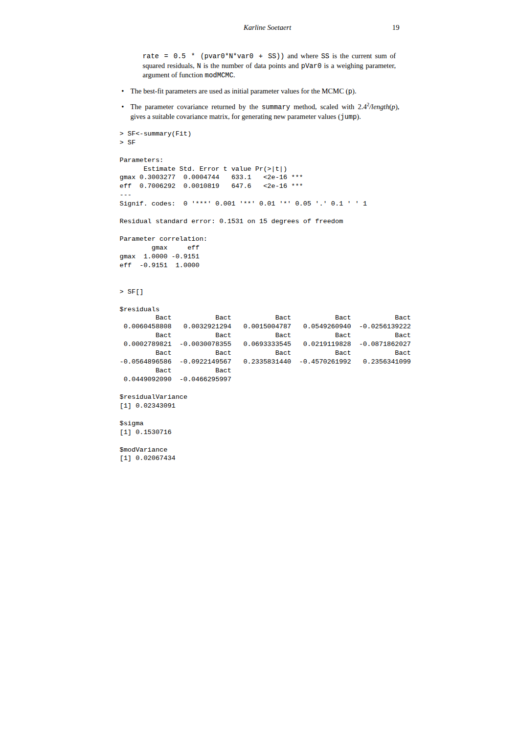Karline Soetaert 19
rate = 0.5 * (pvar0*N*var0 + SS)) and where SS is the current sum of squared residuals, N is the number of data points and pVar0 is a weighing parameter, argument of function modMCMC.
The best-fit parameters are used as initial parameter values for the MCMC (p).
The parameter covariance returned by the summary method, scaled with 2.42/length(p), gives a suitable covariance matrix, for generating new parameter values (jump).
> SF<-summary(Fit)
> SF

Parameters:
      Estimate Std. Error t value Pr(>|t|)
gmax 0.3003277  0.0004744   633.1   <2e-16 ***
eff  0.7006292  0.0010819   647.6   <2e-16 ***
---
Signif. codes:  0 '***' 0.001 '**' 0.01 '*' 0.05 '.' 0.1 ' ' 1

Residual standard error: 0.1531 on 15 degrees of freedom

Parameter correlation:
        gmax     eff
gmax  1.0000 -0.9151
eff  -0.9151  1.0000


> SF[]

$residuals
         Bact           Bact           Bact           Bact           Bact
 0.0060458808   0.0032921294   0.0015004787   0.0549260940  -0.0256139222
         Bact           Bact           Bact           Bact           Bact
 0.0002789821  -0.0030078355   0.0693333545   0.0219119828  -0.0871862027
         Bact           Bact           Bact           Bact           Bact
-0.0564896586  -0.0922149567   0.2335831440  -0.4570261992   0.2356341099
         Bact           Bact
 0.0449092090  -0.0466295997

$residualVariance
[1] 0.02343091

$sigma
[1] 0.1530716

$modVariance
[1] 0.02067434